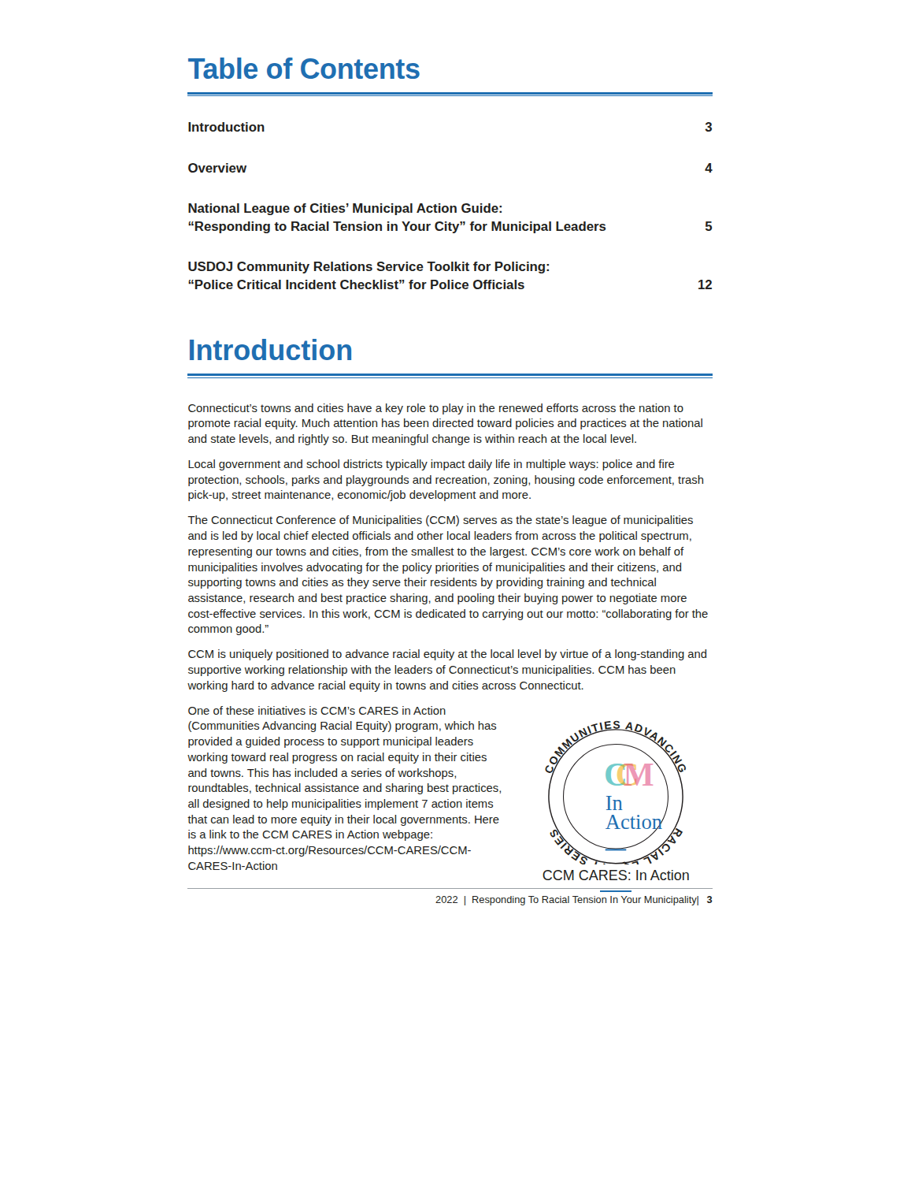Table of Contents
Introduction 3
Overview 4
National League of Cities’ Municipal Action Guide: “Responding to Racial Tension in Your City” for Municipal Leaders 5
USDOJ Community Relations Service Toolkit for Policing: “Police Critical Incident Checklist” for Police Officials 12
Introduction
Connecticut’s towns and cities have a key role to play in the renewed efforts across the nation to promote racial equity. Much attention has been directed toward policies and practices at the national and state levels, and rightly so. But meaningful change is within reach at the local level.
Local government and school districts typically impact daily life in multiple ways: police and fire protection, schools, parks and playgrounds and recreation, zoning, housing code enforcement, trash pick-up, street maintenance, economic/job development and more.
The Connecticut Conference of Municipalities (CCM) serves as the state’s league of municipalities and is led by local chief elected officials and other local leaders from across the political spectrum, representing our towns and cities, from the smallest to the largest. CCM’s core work on behalf of municipalities involves advocating for the policy priorities of municipalities and their citizens, and supporting towns and cities as they serve their residents by providing training and technical assistance, research and best practice sharing, and pooling their buying power to negotiate more cost-effective services. In this work, CCM is dedicated to carrying out our motto: “collaborating for the common good.”
CCM is uniquely positioned to advance racial equity at the local level by virtue of a long-standing and supportive working relationship with the leaders of Connecticut’s municipalities. CCM has been working hard to advance racial equity in towns and cities across Connecticut.
CCM CARES: In Action
One of these initiatives is CCM’s CARES in Action (Communities Advancing Racial Equity) program, which has provided a guided process to support municipal leaders working toward real progress on racial equity in their cities and towns. This has included a series of workshops, roundtables, technical assistance and sharing best practices, all designed to help municipalities implement 7 action items that can lead to more equity in their local governments. Here is a link to the CCM CARES in Action webpage: https://www.ccm-ct.org/Resources/CCM-CARES/CCM-CARES-In-Action
2022 | Responding To Racial Tension In Your Municipality|3